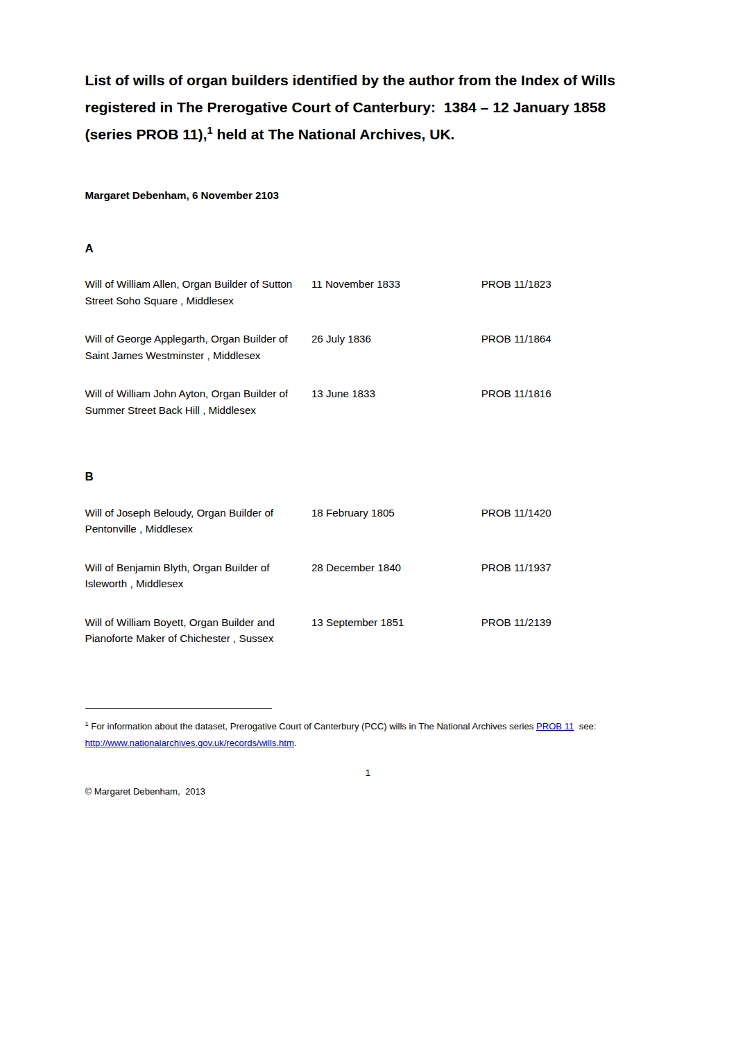List of wills of organ builders identified by the author from the Index of Wills registered in The Prerogative Court of Canterbury: 1384 – 12 January 1858 (series PROB 11),1 held at The National Archives, UK.
Margaret Debenham, 6 November 2103
A
| Will of William Allen, Organ Builder of Sutton Street Soho Square , Middlesex | 11 November 1833 | PROB 11/1823 |
| Will of George Applegarth, Organ Builder of Saint James Westminster , Middlesex | 26 July 1836 | PROB 11/1864 |
| Will of William John Ayton, Organ Builder of Summer Street Back Hill , Middlesex | 13 June 1833 | PROB 11/1816 |
B
| Will of Joseph Beloudy, Organ Builder of Pentonville , Middlesex | 18 February 1805 | PROB 11/1420 |
| Will of Benjamin Blyth, Organ Builder of Isleworth , Middlesex | 28 December 1840 | PROB 11/1937 |
| Will of William Boyett, Organ Builder and Pianoforte Maker of Chichester , Sussex | 13 September 1851 | PROB 11/2139 |
1 For information about the dataset, Prerogative Court of Canterbury (PCC) wills in The National Archives series PROB 11 see:
http://www.nationalarchives.gov.uk/records/wills.htm.
1
© Margaret Debenham, 2013